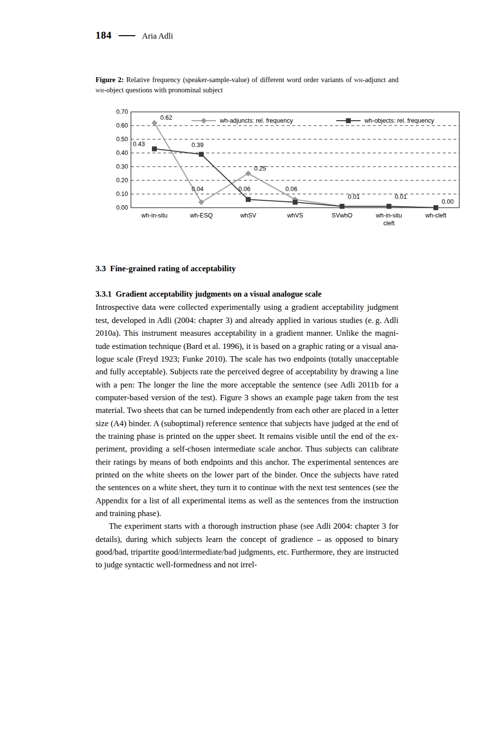184 Aria Adli
Figure 2: Relative frequency (speaker-sample-value) of different word order variants of wh-adjunct and wh-object questions with pronominal subject
0.70 0.60 0.50 0.40 0.30 0.20 0.10 0.00 wh-adjuncts: rel. frequency wh-objects: rel. frequency y mapping: y = 204 - value*280 (0.00 -> 204, 0.70 -> 8) 0.62 0.43 0.39 0.04 0.25 0.06 0.06 0.01 0.01 0.00 wh-in-situ wh-ESQ whSV whVS SVwhO wh-in-situ cleft wh-cleft
3.3 Fine-grained rating of acceptability
3.3.1 Gradient acceptability judgments on a visual analogue scale
Introspective data were collected experimentally using a gradient acceptability judgment test, developed in Adli (2004: chapter 3) and already applied in various studies (e. g. Adli 2010a). This instrument measures acceptability in a gradient manner. Unlike the magnitude estimation technique (Bard et al. 1996), it is based on a graphic rating or a visual analogue scale (Freyd 1923; Funke 2010). The scale has two endpoints (totally unacceptable and fully acceptable). Subjects rate the perceived degree of acceptability by drawing a line with a pen: The longer the line the more acceptable the sentence (see Adli 2011b for a computer-based version of the test). Figure 3 shows an example page taken from the test material. Two sheets that can be turned independently from each other are placed in a letter size (A4) binder. A (suboptimal) reference sentence that subjects have judged at the end of the training phase is printed on the upper sheet. It remains visible until the end of the experiment, providing a self-chosen intermediate scale anchor. Thus subjects can calibrate their ratings by means of both endpoints and this anchor. The experimental sentences are printed on the white sheets on the lower part of the binder. Once the subjects have rated the sentences on a white sheet, they turn it to continue with the next test sentences (see the Appendix for a list of all experimental items as well as the sentences from the instruction and training phase).
The experiment starts with a thorough instruction phase (see Adli 2004: chapter 3 for details), during which subjects learn the concept of gradience – as opposed to binary good/bad, tripartite good/intermediate/bad judgments, etc. Furthermore, they are instructed to judge syntactic well-formedness and not irrel-